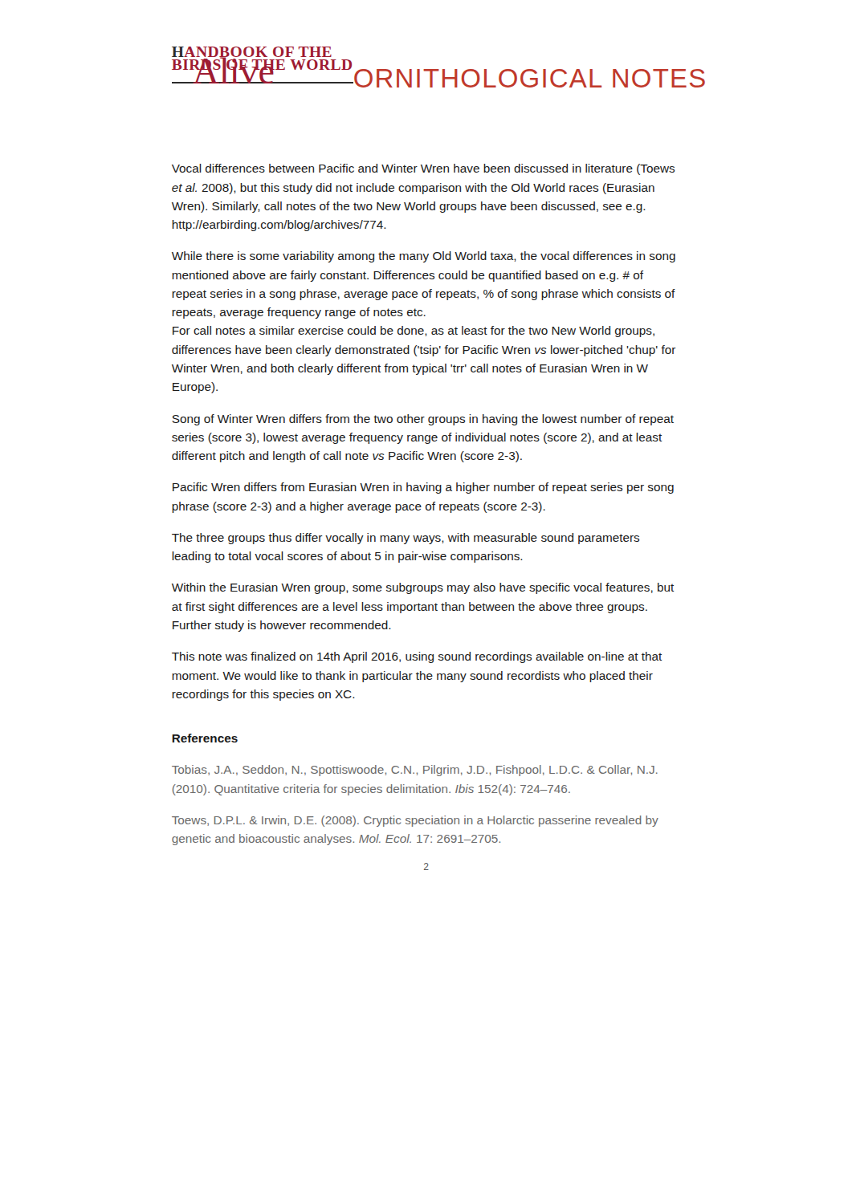HANDBOOK OF THE
BIRDS OF THE WORLD
Alive
ORNITHOLOGICAL NOTES
Vocal differences between Pacific and Winter Wren have been discussed in literature (Toews et al. 2008), but this study did not include comparison with the Old World races (Eurasian Wren). Similarly, call notes of the two New World groups have been discussed, see e.g. http://earbirding.com/blog/archives/774.
While there is some variability among the many Old World taxa, the vocal differences in song mentioned above are fairly constant. Differences could be quantified based on e.g. # of repeat series in a song phrase, average pace of repeats, % of song phrase which consists of repeats, average frequency range of notes etc.
For call notes a similar exercise could be done, as at least for the two New World groups, differences have been clearly demonstrated ('tsip' for Pacific Wren vs lower-pitched 'chup' for Winter Wren, and both clearly different from typical 'trr' call notes of Eurasian Wren in W Europe).
Song of Winter Wren differs from the two other groups in having the lowest number of repeat series (score 3), lowest average frequency range of individual notes (score 2), and at least different pitch and length of call note vs Pacific Wren (score 2-3).
Pacific Wren differs from Eurasian Wren in having a higher number of repeat series per song phrase (score 2-3) and a higher average pace of repeats (score 2-3).
The three groups thus differ vocally in many ways, with measurable sound parameters leading to total vocal scores of about 5 in pair-wise comparisons.
Within the Eurasian Wren group, some subgroups may also have specific vocal features, but at first sight differences are a level less important than between the above three groups. Further study is however recommended.
This note was finalized on 14th April 2016, using sound recordings available on-line at that moment. We would like to thank in particular the many sound recordists who placed their recordings for this species on XC.
References
Tobias, J.A., Seddon, N., Spottiswoode, C.N., Pilgrim, J.D., Fishpool, L.D.C. & Collar, N.J. (2010). Quantitative criteria for species delimitation. Ibis 152(4): 724–746.
Toews, D.P.L. & Irwin, D.E. (2008). Cryptic speciation in a Holarctic passerine revealed by genetic and bioacoustic analyses. Mol. Ecol. 17: 2691–2705.
2